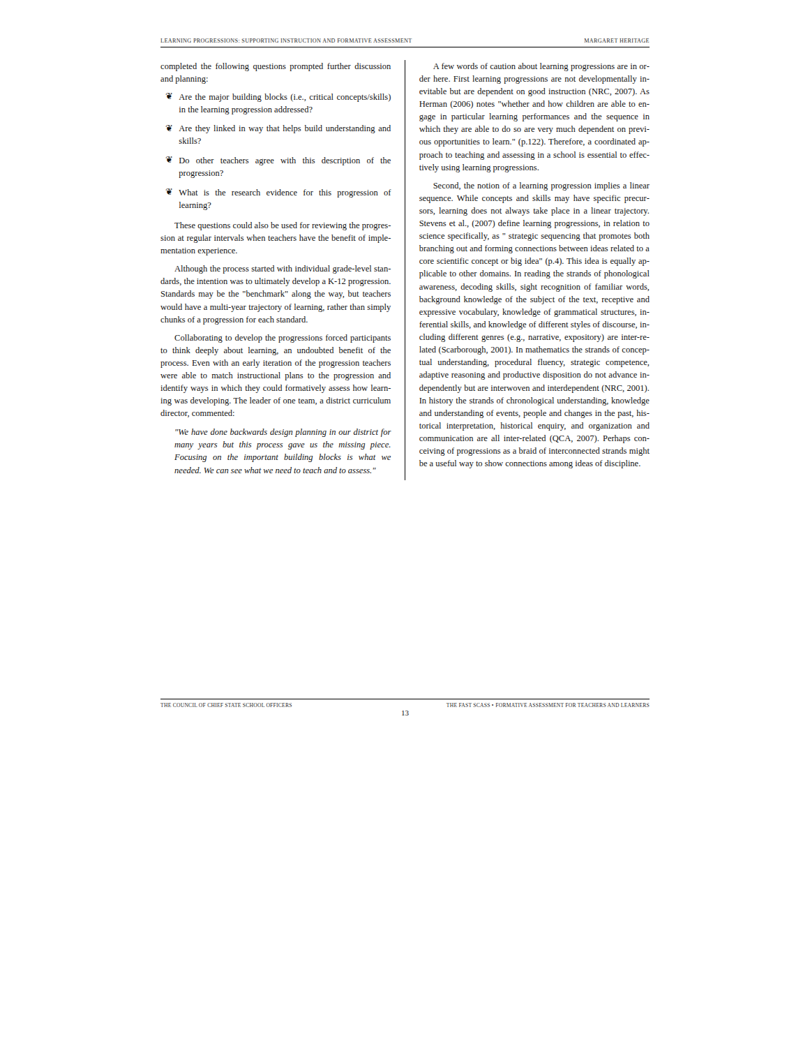Learning Progressions: Supporting Instruction and Formative Assessment
Margaret Heritage
completed the following questions prompted further discussion and planning:
Are the major building blocks (i.e., critical concepts/skills) in the learning progression addressed?
Are they linked in way that helps build understanding and skills?
Do other teachers agree with this description of the progression?
What is the research evidence for this progression of learning?
These questions could also be used for reviewing the progression at regular intervals when teachers have the benefit of implementation experience.
Although the process started with individual grade-level standards, the intention was to ultimately develop a K-12 progression. Standards may be the "benchmark" along the way, but teachers would have a multi-year trajectory of learning, rather than simply chunks of a progression for each standard.
Collaborating to develop the progressions forced participants to think deeply about learning, an undoubted benefit of the process. Even with an early iteration of the progression teachers were able to match instructional plans to the progression and identify ways in which they could formatively assess how learning was developing. The leader of one team, a district curriculum director, commented:
"We have done backwards design planning in our district for many years but this process gave us the missing piece. Focusing on the important building blocks is what we needed. We can see what we need to teach and to assess."
A few words of caution about learning progressions are in order here. First learning progressions are not developmentally inevitable but are dependent on good instruction (NRC, 2007). As Herman (2006) notes "whether and how children are able to engage in particular learning performances and the sequence in which they are able to do so are very much dependent on previous opportunities to learn." (p.122). Therefore, a coordinated approach to teaching and assessing in a school is essential to effectively using learning progressions.
Second, the notion of a learning progression implies a linear sequence. While concepts and skills may have specific precursors, learning does not always take place in a linear trajectory. Stevens et al., (2007) define learning progressions, in relation to science specifically, as " strategic sequencing that promotes both branching out and forming connections between ideas related to a core scientific concept or big idea" (p.4). This idea is equally applicable to other domains. In reading the strands of phonological awareness, decoding skills, sight recognition of familiar words, background knowledge of the subject of the text, receptive and expressive vocabulary, knowledge of grammatical structures, inferential skills, and knowledge of different styles of discourse, including different genres (e.g., narrative, expository) are inter-related (Scarborough, 2001). In mathematics the strands of conceptual understanding, procedural fluency, strategic competence, adaptive reasoning and productive disposition do not advance independently but are interwoven and interdependent (NRC, 2001). In history the strands of chronological understanding, knowledge and understanding of events, people and changes in the past, historical interpretation, historical enquiry, and organization and communication are all inter-related (QCA, 2007). Perhaps conceiving of progressions as a braid of interconnected strands might be a useful way to show connections among ideas of discipline.
The Council of Chief State School Officers
13
The FAST SCASS • Formative Assessment for Teachers and Learners